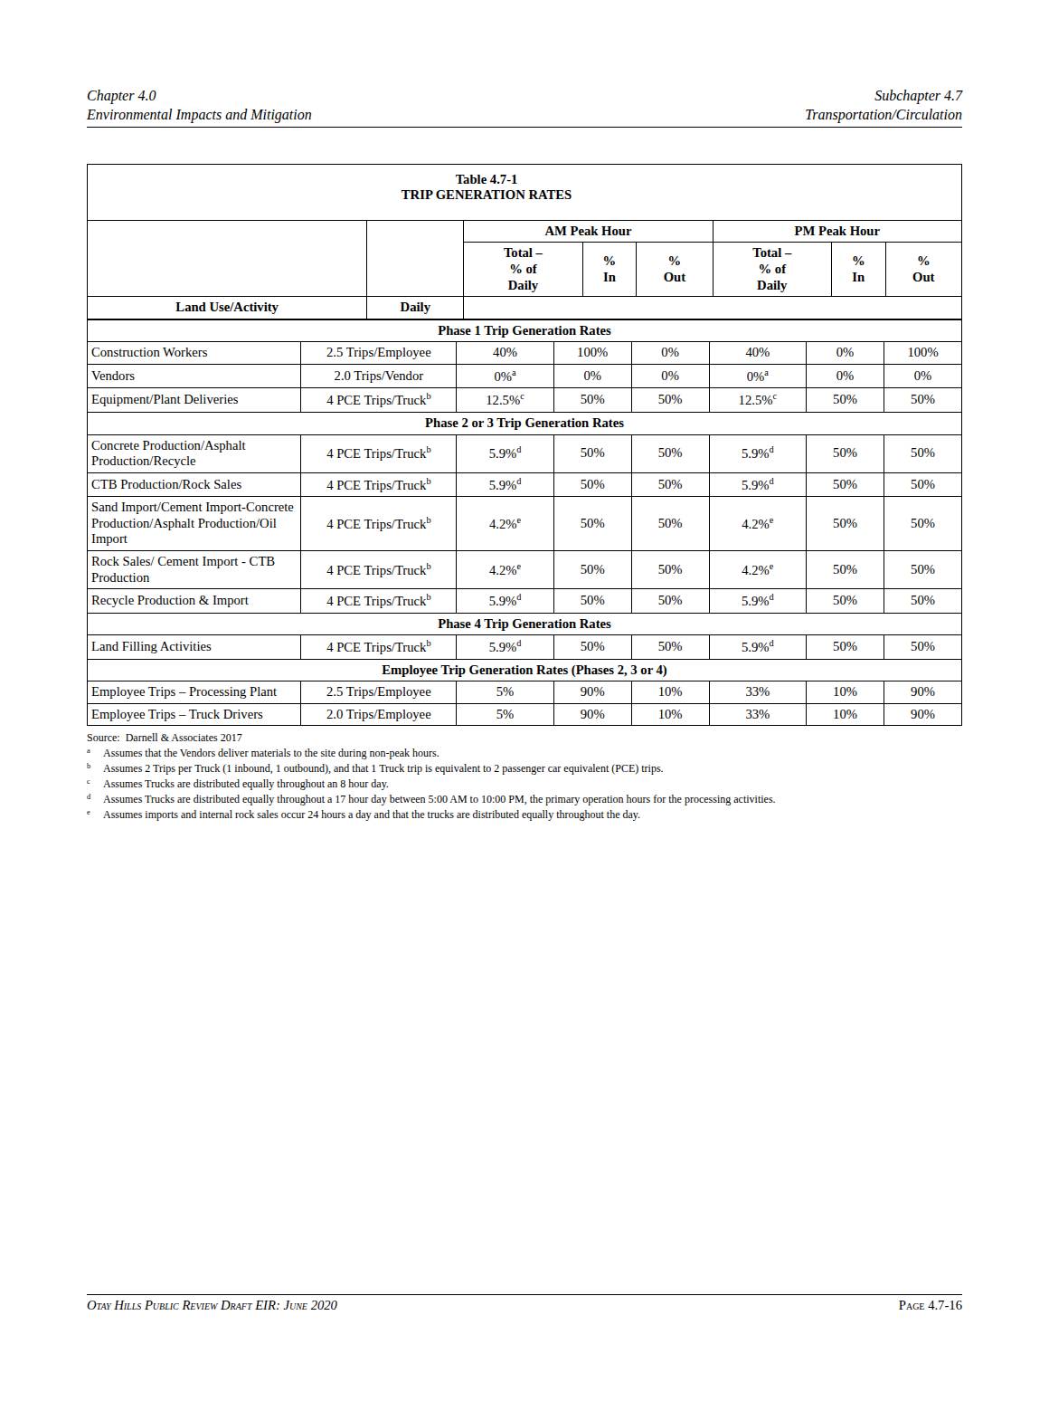Chapter 4.0
Environmental Impacts and Mitigation
Subchapter 4.7
Transportation/Circulation
| Table 4.7-1 TRIP GENERATION RATES |
| | | AM Peak Hour | PM Peak Hour |
| Total – % of Daily | % In | % Out | Total – % of Daily | % In | % Out |
| Land Use/Activity | Daily | | |
| Phase 1 Trip Generation Rates |
| Construction Workers | 2.5 Trips/Employee | 40% | 100% | 0% | 40% | 0% | 100% |
| Vendors | 2.0 Trips/Vendor | 0% a | 0% | 0% | 0% a | 0% | 0% |
| Equipment/Plant Deliveries | 4 PCE Trips/Truck b | 12.5% c | 50% | 50% | 12.5% c | 50% | 50% |
| Phase 2 or 3 Trip Generation Rates |
| Concrete Production/Asphalt Production/Recycle | 4 PCE Trips/Truck b | 5.9% d | 50% | 50% | 5.9% d | 50% | 50% |
| CTB Production/Rock Sales | 4 PCE Trips/Truck b | 5.9% d | 50% | 50% | 5.9% d | 50% | 50% |
| Sand Import/Cement Import-Concrete Production/Asphalt Production/Oil Import | 4 PCE Trips/Truck b | 4.2% e | 50% | 50% | 4.2% e | 50% | 50% |
| Rock Sales/ Cement Import - CTB Production | 4 PCE Trips/Truck b | 4.2% e | 50% | 50% | 4.2% e | 50% | 50% |
| Recycle Production & Import | 4 PCE Trips/Truck b | 5.9% d | 50% | 50% | 5.9% d | 50% | 50% |
| Phase 4 Trip Generation Rates |
| Land Filling Activities | 4 PCE Trips/Truck b | 5.9% d | 50% | 50% | 5.9% d | 50% | 50% |
| Employee Trip Generation Rates (Phases 2, 3 or 4) |
| Employee Trips – Processing Plant | 2.5 Trips/Employee | 5% | 90% | 10% | 33% | 10% | 90% |
| Employee Trips – Truck Drivers | 2.0 Trips/Employee | 5% | 90% | 10% | 33% | 10% | 90% |
Source: Darnell & Associates 2017
| a | Assumes that the Vendors deliver materials to the site during non-peak hours. |
| b | Assumes 2 Trips per Truck (1 inbound, 1 outbound), and that 1 Truck trip is equivalent to 2 passenger car equivalent (PCE) trips. |
| c | Assumes Trucks are distributed equally throughout an 8 hour day. |
| d | Assumes Trucks are distributed equally throughout a 17 hour day between 5:00 AM to 10:00 PM, the primary operation hours for the processing activities. |
| e | Assumes imports and internal rock sales occur 24 hours a day and that the trucks are distributed equally throughout the day. |
Otay Hills Public Review Draft EIR: June 2020
Page 4.7-16